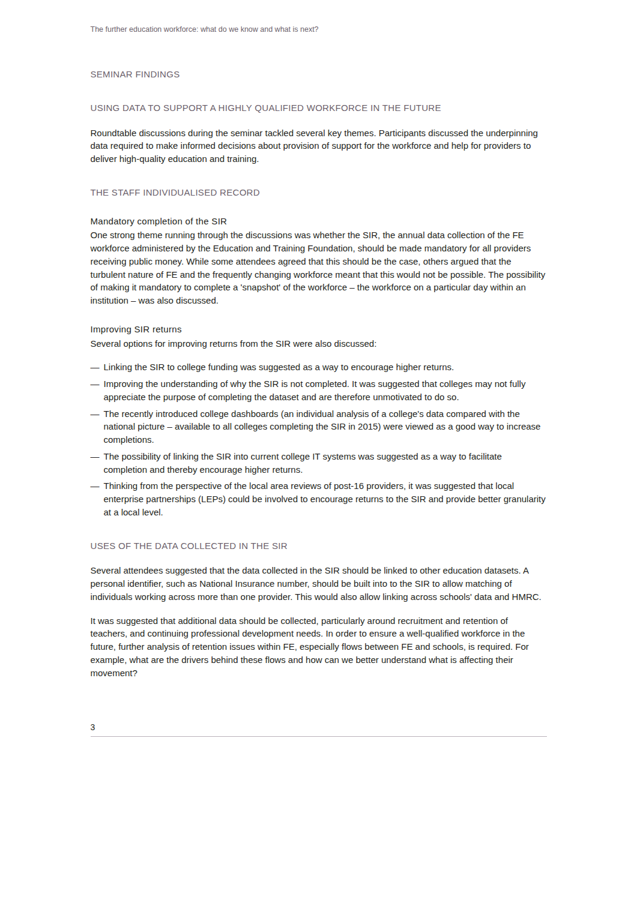The further education workforce: what do we know and what is next?
Seminar findings
Using data to support a highly qualified workforce in the future
Roundtable discussions during the seminar tackled several key themes. Participants discussed the underpinning data required to make informed decisions about provision of support for the workforce and help for providers to deliver high-quality education and training.
The Staff Individualised Record
Mandatory completion of the SIR
One strong theme running through the discussions was whether the SIR, the annual data collection of the FE workforce administered by the Education and Training Foundation, should be made mandatory for all providers receiving public money. While some attendees agreed that this should be the case, others argued that the turbulent nature of FE and the frequently changing workforce meant that this would not be possible. The possibility of making it mandatory to complete a 'snapshot' of the workforce – the workforce on a particular day within an institution – was also discussed.
Improving SIR returns
Several options for improving returns from the SIR were also discussed:
Linking the SIR to college funding was suggested as a way to encourage higher returns.
Improving the understanding of why the SIR is not completed. It was suggested that colleges may not fully appreciate the purpose of completing the dataset and are therefore unmotivated to do so.
The recently introduced college dashboards (an individual analysis of a college's data compared with the national picture – available to all colleges completing the SIR in 2015) were viewed as a good way to increase completions.
The possibility of linking the SIR into current college IT systems was suggested as a way to facilitate completion and thereby encourage higher returns.
Thinking from the perspective of the local area reviews of post-16 providers, it was suggested that local enterprise partnerships (LEPs) could be involved to encourage returns to the SIR and provide better granularity at a local level.
Uses of the data collected in the SIR
Several attendees suggested that the data collected in the SIR should be linked to other education datasets. A personal identifier, such as National Insurance number, should be built into to the SIR to allow matching of individuals working across more than one provider. This would also allow linking across schools' data and HMRC.
It was suggested that additional data should be collected, particularly around recruitment and retention of teachers, and continuing professional development needs. In order to ensure a well-qualified workforce in the future, further analysis of retention issues within FE, especially flows between FE and schools, is required. For example, what are the drivers behind these flows and how can we better understand what is affecting their movement?
3